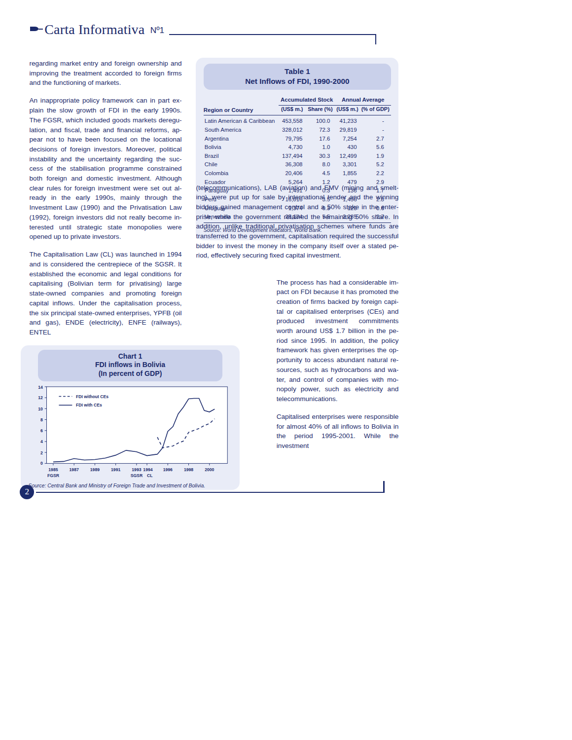Carta Informativa Nº1
regarding market entry and foreign ownership and improving the treatment accorded to foreign firms and the functioning of markets.
An inappropriate policy framework can in part explain the slow growth of FDI in the early 1990s. The FGSR, which included goods markets deregulation, and fiscal, trade and financial reforms, appear not to have been focused on the locational decisions of foreign investors. Moreover, political instability and the uncertainty regarding the success of the stabilisation programme constrained both foreign and domestic investment. Although clear rules for foreign investment were set out already in the early 1990s, mainly through the Investment Law (1990) and the Privatisation Law (1992), foreign investors did not really become interested until strategic state monopolies were opened up to private investors.
The Capitalisation Law (CL) was launched in 1994 and is considered the centrepiece of the SGSR. It established the economic and legal conditions for capitalising (Bolivian term for privatising) large state-owned companies and promoting foreign capital inflows. Under the capitalisation process, the six principal state-owned enterprises, YPFB (oil and gas), ENDE (electricity), ENFE (railways), ENTEL
Table 1 Net Inflows of FDI, 1990-2000
| Region or Country | Accumulated Stock | Annual Average |
| --- | --- | --- |
| (US$ m.) | Share (%) | (US$ m.) | (% of GDP) |
| Latin American & Caribbean | 453,558 | 100.0 | 41,233 | - |
| South America | 328,012 | 72.3 | 29,819 | - |
| Argentina | 79,795 | 17.6 | 7,254 | 2.7 |
| Bolivia | 4,730 | 1.0 | 430 | 5.6 |
| Brazil | 137,494 | 30.3 | 12,499 | 1.9 |
| Chile | 36,308 | 8.0 | 3,301 | 5.2 |
| Colombia | 20,406 | 4.5 | 1,855 | 2.2 |
| Ecuador | 5,264 | 1.2 | 479 | 2.9 |
| Paraguay | 1,491 | 0.3 | 136 | 1.7 |
| Peru | 16,016 | 3.5 | 1,456 | 2.8 |
| Uruguay | 1,374 | 0.3 | 125 | 0.6 |
| Venezuela | 25,134 | 5.5 | 2,285 | 2.7 |
Source: World Development Indicators, World Bank.
(telecommunications), LAB (aviation) and EMV (mining and smelting), were put up for sale by international tender and the winning bidders gained management control and a 50% stake in the enterprise, while the government retained the remaining 50% share. In addition, unlike traditional privatisation schemes where funds are transferred to the government, capitalisation required the successful bidder to invest the money in the company itself over a stated period, effectively securing fixed capital investment.
The process has had a considerable impact on FDI because it has promoted the creation of firms backed by foreign capital or capitalised enterprises (CEs) and produced investment commitments worth around US$ 1.7 billion in the period since 1995. In addition, the policy framework has given enterprises the opportunity to access abundant natural resources, such as hydrocarbons and water, and control of companies with monopoly power, such as electricity and telecommunications.
Capitalised enterprises were responsible for almost 40% of all inflows to Bolivia in the period 1995-2001. While the investment
Chart 1 FDI inflows in Bolivia (In percent of GDP)
14 12 10 8 6 4 2 0 1985 1987 1989 1991 1993 1994 1996 1998 2000 FGSR SGSR CL FDI without CEs FDI with CEs
Source: Central Bank and Ministry of Foreign Trade and Investment of Bolivia.
2